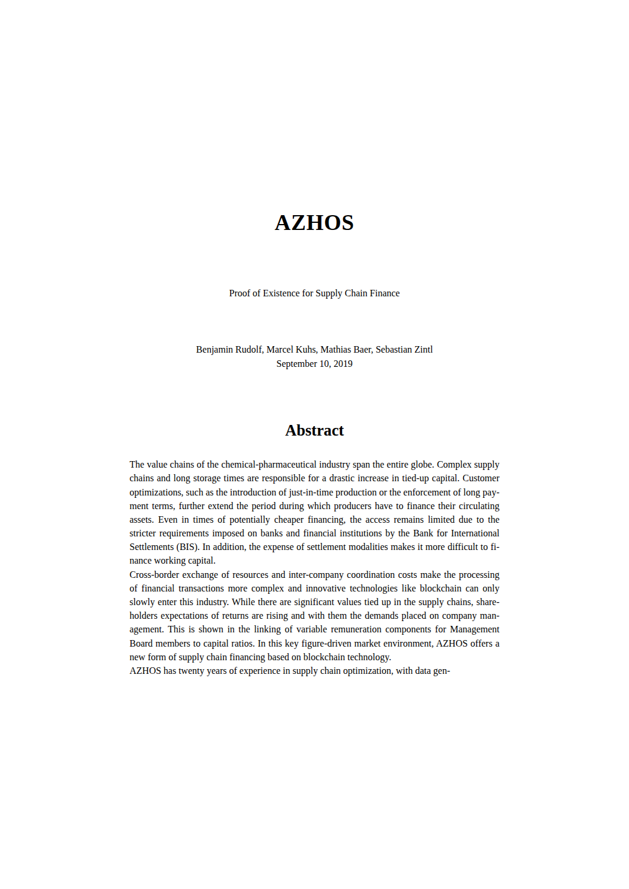AZHOS
Proof of Existence for Supply Chain Finance
Benjamin Rudolf, Marcel Kuhs, Mathias Baer, Sebastian Zintl
September 10, 2019
Abstract
The value chains of the chemical-pharmaceutical industry span the entire globe. Complex supply chains and long storage times are responsible for a drastic increase in tied-up capital. Customer optimizations, such as the introduction of just-in-time production or the enforcement of long payment terms, further extend the period during which producers have to finance their circulating assets. Even in times of potentially cheaper financing, the access remains limited due to the stricter requirements imposed on banks and financial institutions by the Bank for International Settlements (BIS). In addition, the expense of settlement modalities makes it more difficult to finance working capital.
Cross-border exchange of resources and inter-company coordination costs make the processing of financial transactions more complex and innovative technologies like blockchain can only slowly enter this industry. While there are significant values tied up in the supply chains, shareholders expectations of returns are rising and with them the demands placed on company management. This is shown in the linking of variable remuneration components for Management Board members to capital ratios. In this key figure-driven market environment, AZHOS offers a new form of supply chain financing based on blockchain technology.
AZHOS has twenty years of experience in supply chain optimization, with data gen-